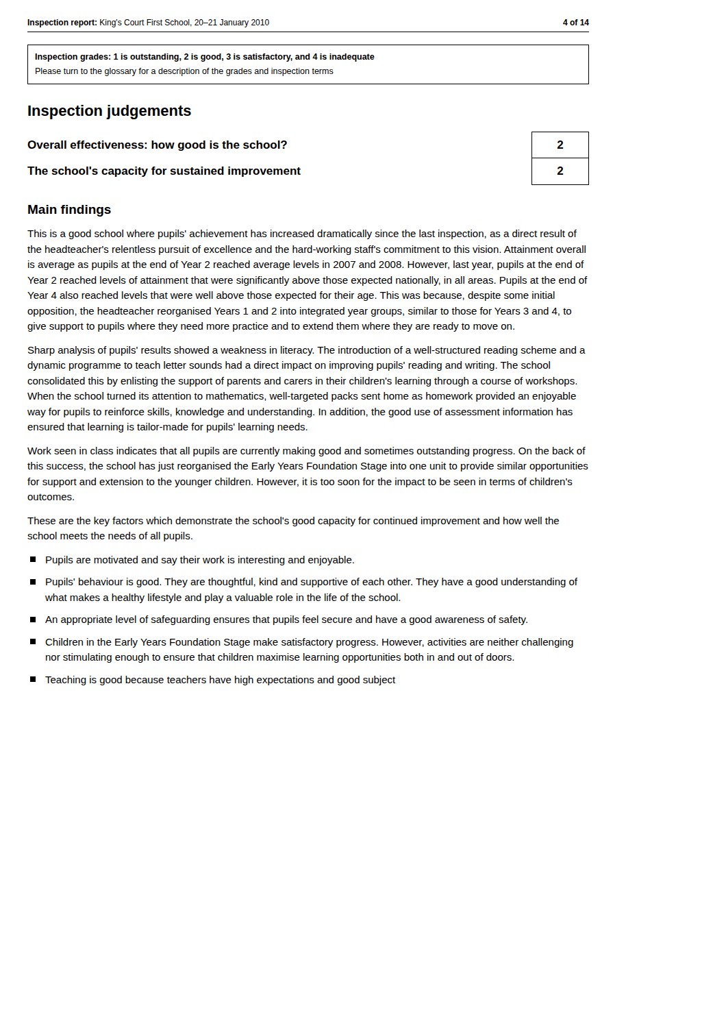Inspection report: King's Court First School, 20–21 January 2010
4 of 14
Inspection grades: 1 is outstanding, 2 is good, 3 is satisfactory, and 4 is inadequate
Please turn to the glossary for a description of the grades and inspection terms
Inspection judgements
| Overall effectiveness: how good is the school? | 2 |
| The school's capacity for sustained improvement | 2 |
Main findings
This is a good school where pupils' achievement has increased dramatically since the last inspection, as a direct result of the headteacher's relentless pursuit of excellence and the hard-working staff's commitment to this vision. Attainment overall is average as pupils at the end of Year 2 reached average levels in 2007 and 2008. However, last year, pupils at the end of Year 2 reached levels of attainment that were significantly above those expected nationally, in all areas. Pupils at the end of Year 4 also reached levels that were well above those expected for their age. This was because, despite some initial opposition, the headteacher reorganised Years 1 and 2 into integrated year groups, similar to those for Years 3 and 4, to give support to pupils where they need more practice and to extend them where they are ready to move on.
Sharp analysis of pupils' results showed a weakness in literacy. The introduction of a well-structured reading scheme and a dynamic programme to teach letter sounds had a direct impact on improving pupils' reading and writing. The school consolidated this by enlisting the support of parents and carers in their children's learning through a course of workshops. When the school turned its attention to mathematics, well-targeted packs sent home as homework provided an enjoyable way for pupils to reinforce skills, knowledge and understanding. In addition, the good use of assessment information has ensured that learning is tailor-made for pupils' learning needs.
Work seen in class indicates that all pupils are currently making good and sometimes outstanding progress. On the back of this success, the school has just reorganised the Early Years Foundation Stage into one unit to provide similar opportunities for support and extension to the younger children. However, it is too soon for the impact to be seen in terms of children's outcomes.
These are the key factors which demonstrate the school's good capacity for continued improvement and how well the school meets the needs of all pupils.
Pupils are motivated and say their work is interesting and enjoyable.
Pupils' behaviour is good. They are thoughtful, kind and supportive of each other. They have a good understanding of what makes a healthy lifestyle and play a valuable role in the life of the school.
An appropriate level of safeguarding ensures that pupils feel secure and have a good awareness of safety.
Children in the Early Years Foundation Stage make satisfactory progress. However, activities are neither challenging nor stimulating enough to ensure that children maximise learning opportunities both in and out of doors.
Teaching is good because teachers have high expectations and good subject